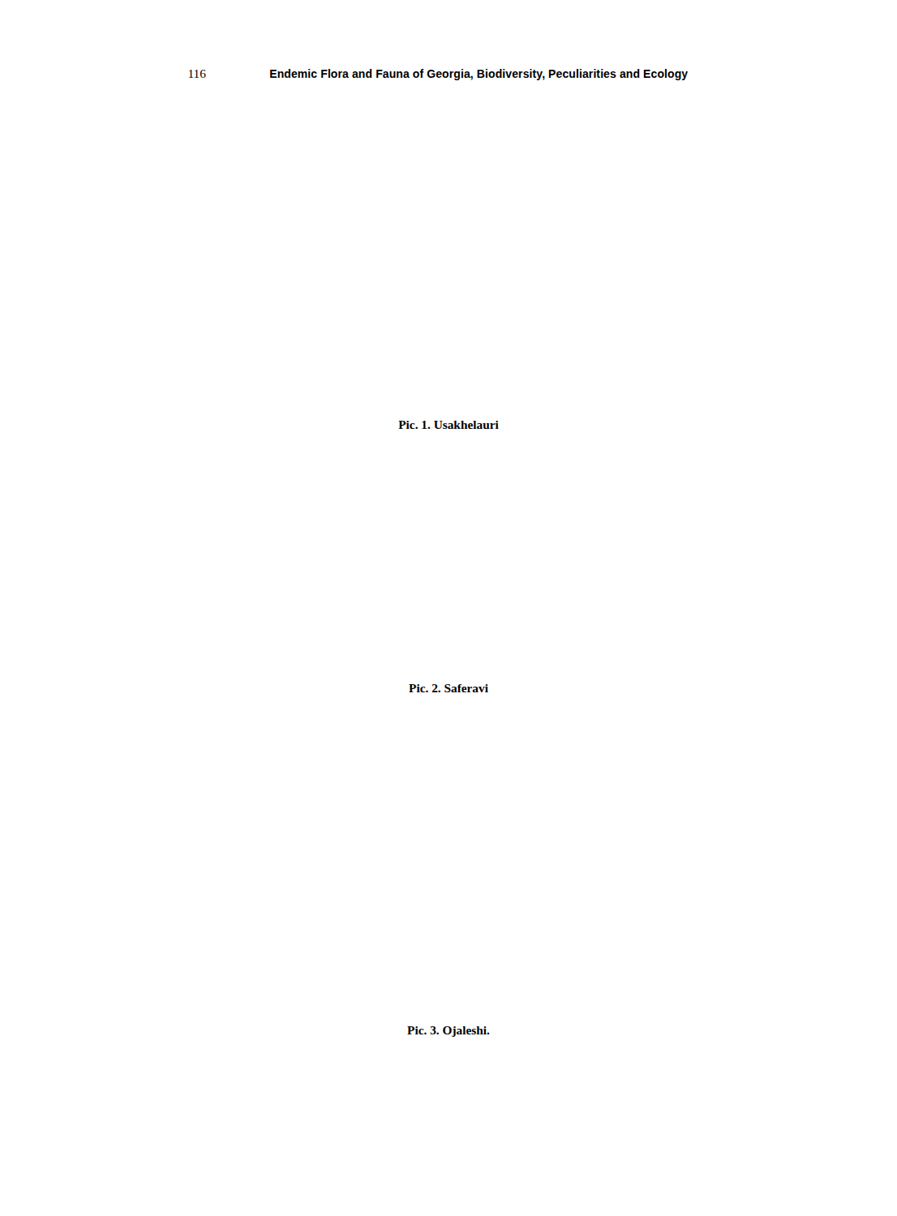116
Endemic Flora and Fauna of Georgia, Biodiversity, Peculiarities and Ecology
Pic. 1. Usakhelauri
Pic. 2. Saferavi
Pic. 3. Ojaleshi.